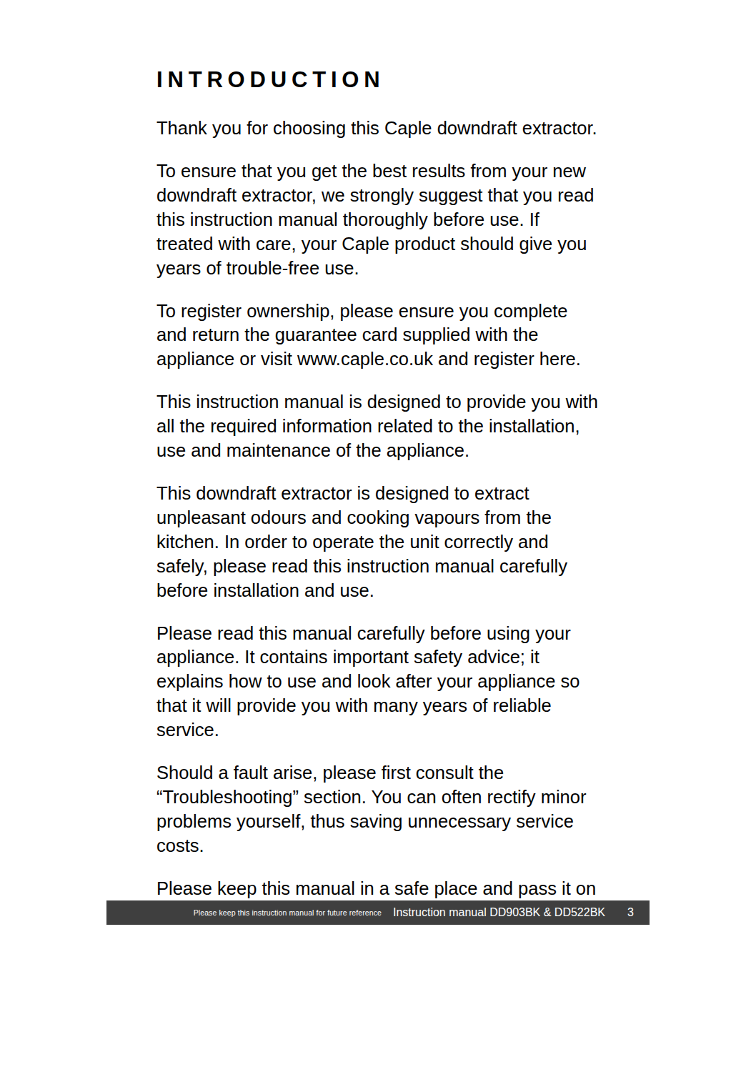INTRODUCTION
Thank you for choosing this Caple downdraft extractor.
To ensure that you get the best results from your new downdraft extractor, we strongly suggest that you read this instruction manual thoroughly before use. If treated with care, your Caple product should give you years of trouble-free use.
To register ownership, please ensure you complete and return the guarantee card supplied with the appliance or visit www.caple.co.uk and register here.
This instruction manual is designed to provide you with all the required information related to the installation, use and maintenance of the appliance.
This downdraft extractor is designed to extract unpleasant odours and cooking vapours from the kitchen. In order to operate the unit correctly and safely, please read this instruction manual carefully before installation and use.
Please read this manual carefully before using your appliance. It contains important safety advice; it explains how to use and look after your appliance so that it will provide you with many years of reliable service.
Should a fault arise, please first consult the “Troubleshooting” section. You can often rectify minor problems yourself, thus saving unnecessary service costs.
Please keep this manual in a safe place and pass it on to new owners for their information and safety.
Please keep this instruction manual for future reference Instruction manual DD903BK & DD522BK 3